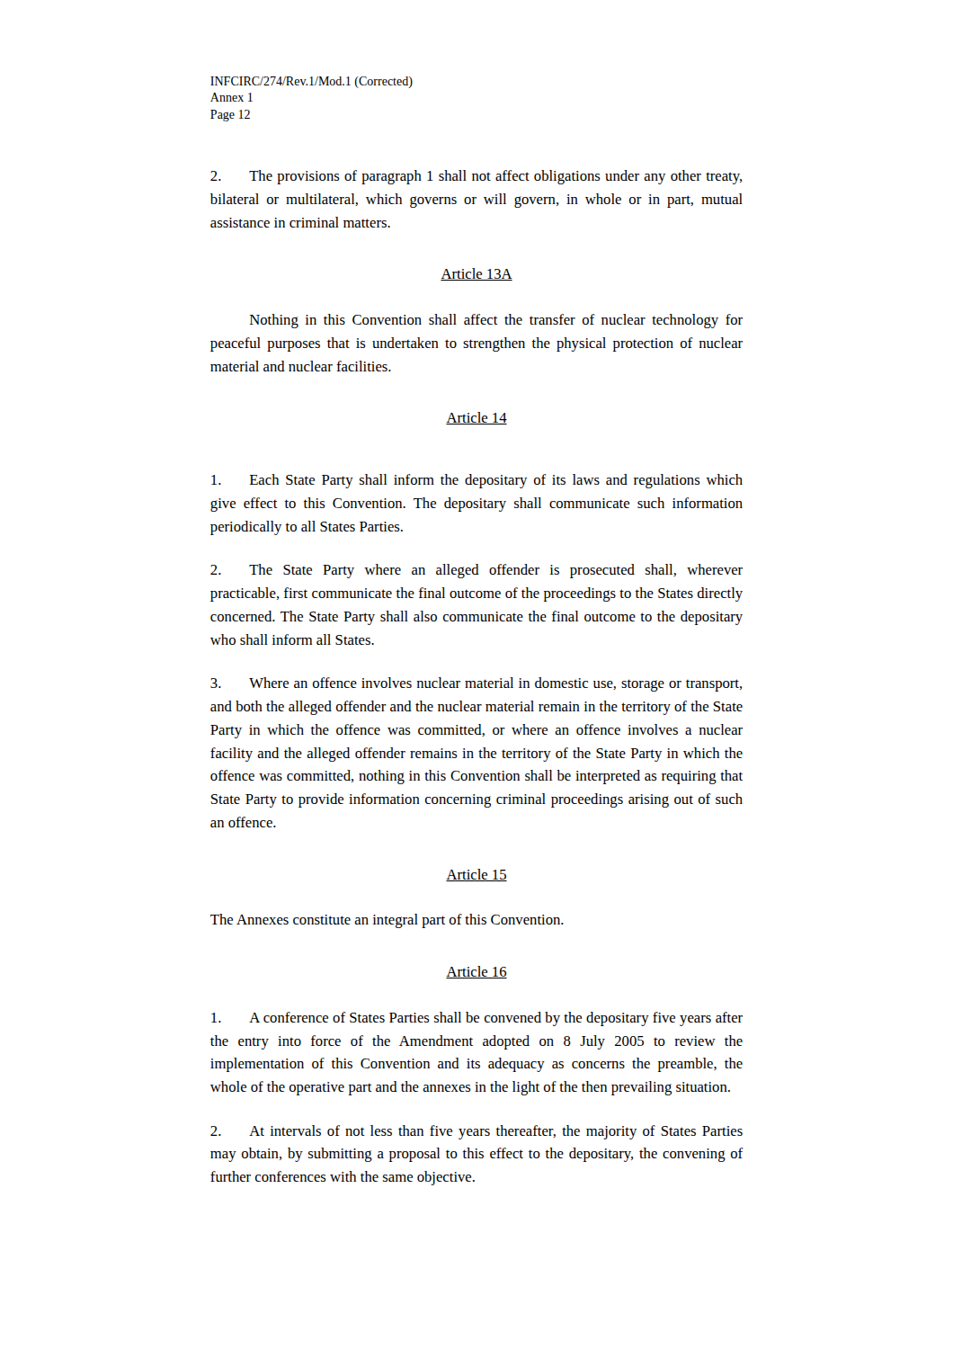INFCIRC/274/Rev.1/Mod.1 (Corrected)
Annex 1
Page 12
2. The provisions of paragraph 1 shall not affect obligations under any other treaty, bilateral or multilateral, which governs or will govern, in whole or in part, mutual assistance in criminal matters.
Article 13A
Nothing in this Convention shall affect the transfer of nuclear technology for peaceful purposes that is undertaken to strengthen the physical protection of nuclear material and nuclear facilities.
Article 14
1. Each State Party shall inform the depositary of its laws and regulations which give effect to this Convention. The depositary shall communicate such information periodically to all States Parties.
2. The State Party where an alleged offender is prosecuted shall, wherever practicable, first communicate the final outcome of the proceedings to the States directly concerned. The State Party shall also communicate the final outcome to the depositary who shall inform all States.
3. Where an offence involves nuclear material in domestic use, storage or transport, and both the alleged offender and the nuclear material remain in the territory of the State Party in which the offence was committed, or where an offence involves a nuclear facility and the alleged offender remains in the territory of the State Party in which the offence was committed, nothing in this Convention shall be interpreted as requiring that State Party to provide information concerning criminal proceedings arising out of such an offence.
Article 15
The Annexes constitute an integral part of this Convention.
Article 16
1. A conference of States Parties shall be convened by the depositary five years after the entry into force of the Amendment adopted on 8 July 2005 to review the implementation of this Convention and its adequacy as concerns the preamble, the whole of the operative part and the annexes in the light of the then prevailing situation.
2. At intervals of not less than five years thereafter, the majority of States Parties may obtain, by submitting a proposal to this effect to the depositary, the convening of further conferences with the same objective.